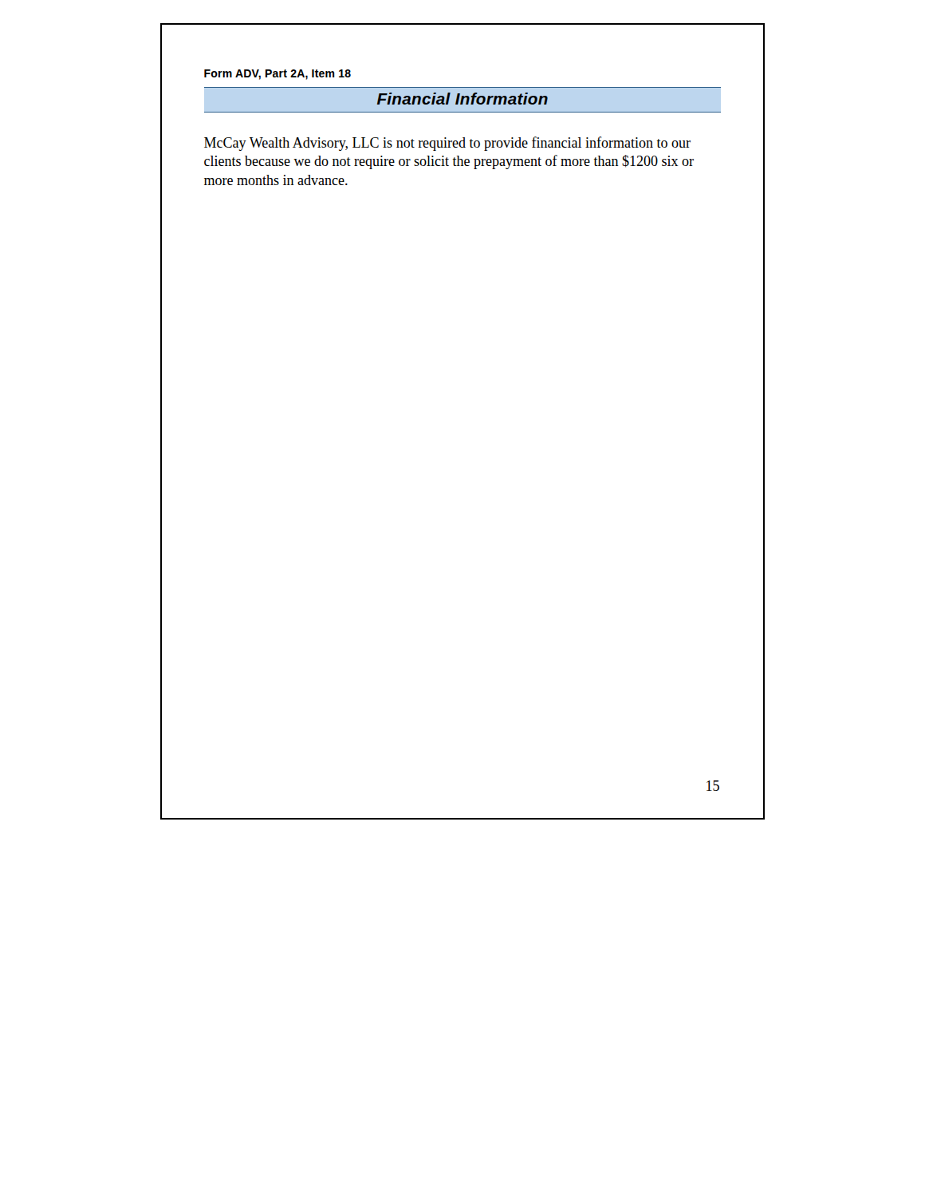Form ADV, Part 2A, Item 18
Financial Information
McCay Wealth Advisory, LLC is not required to provide financial information to our clients because we do not require or solicit the prepayment of more than $1200 six or more months in advance.
15